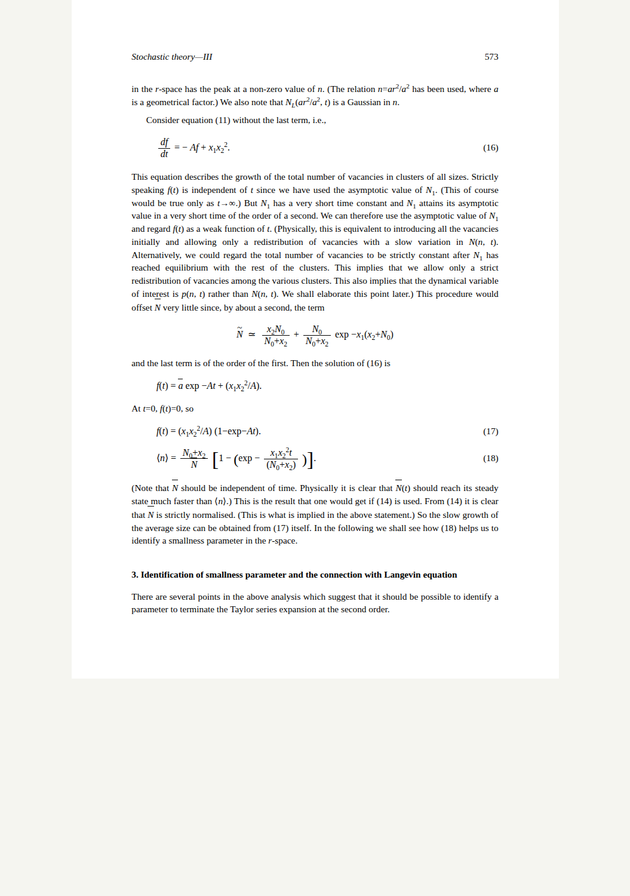Stochastic theory—III 573
in the r-space has the peak at a non-zero value of n. (The relation n=ar2/a2 has been used, where a is a geometrical factor.) We also note that NL(ar2/a2, t) is a Gaussian in n.
Consider equation (11) without the last term, i.e.,
df dt = − Af + x1x22.
(16)
This equation describes the growth of the total number of vacancies in clusters of all sizes. Strictly speaking f(t) is independent of t since we have used the asymptotic value of N1. (This of course would be true only as t→∞.) But N1 has a very short time constant and N1 attains its asymptotic value in a very short time of the order of a second. We can therefore use the asymptotic value of N1 and regard f(t) as a weak function of t. (Physically, this is equivalent to introducing all the vacancies initially and allowing only a redistribution of vacancies with a slow variation in N(n, t). Alternatively, we could regard the total number of vacancies to be strictly constant after N1 has reached equilibrium with the rest of the clusters. This implies that we allow only a strict redistribution of vacancies among the various clusters. This also implies that the dynamical variable of interest is p(n, t) rather than N(n, t). We shall elaborate this point later.) This procedure would offset N very little since, by about a second, the term
~N ≃ x2N0 N0+x2 + N0 N0+x2 exp −x1(x2+N0)
and the last term is of the order of the first. Then the solution of (16) is
f(t) = a exp −At + (x1x22/A).
At t=0, f(t)=0, so
f(t) = (x1x22/A) (1−exp−At).
(17)
⟨n⟩ = N0+x2 N [1 − (exp − x1x22t(N0+x2) )].
(18)
(Note that N should be independent of time. Physically it is clear that N(t) should reach its steady state much faster than ⟨n⟩.) This is the result that one would get if (14) is used. From (14) it is clear that N is strictly normalised. (This is what is implied in the above statement.) So the slow growth of the average size can be obtained from (17) itself. In the following we shall see how (18) helps us to identify a smallness parameter in the r-space.
3. Identification of smallness parameter and the connection with Langevin equation
There are several points in the above analysis which suggest that it should be possible to identify a parameter to terminate the Taylor series expansion at the second order.